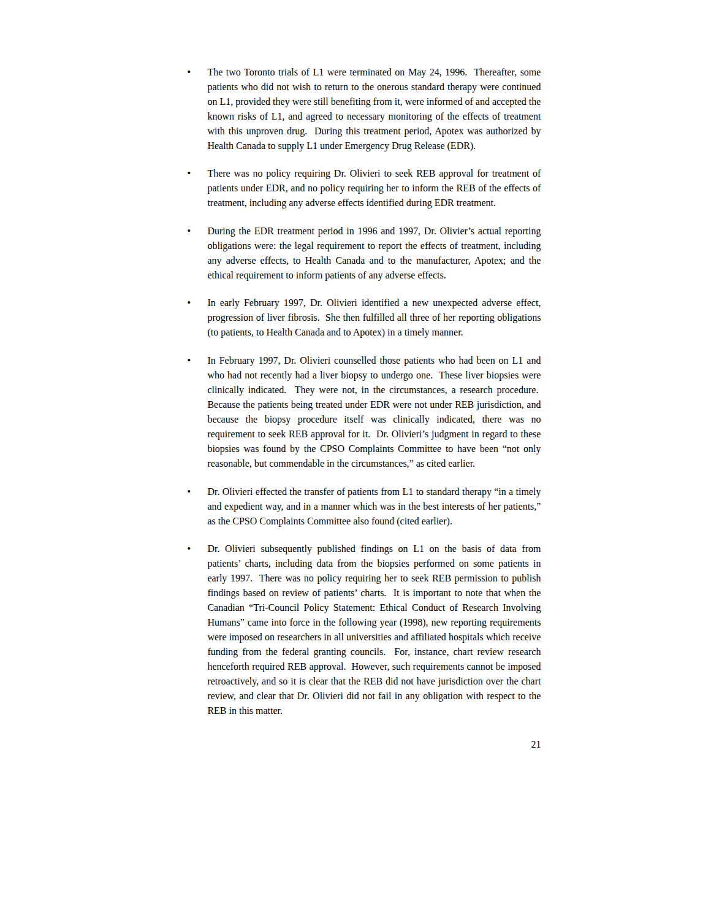The two Toronto trials of L1 were terminated on May 24, 1996. Thereafter, some patients who did not wish to return to the onerous standard therapy were continued on L1, provided they were still benefiting from it, were informed of and accepted the known risks of L1, and agreed to necessary monitoring of the effects of treatment with this unproven drug. During this treatment period, Apotex was authorized by Health Canada to supply L1 under Emergency Drug Release (EDR).
There was no policy requiring Dr. Olivieri to seek REB approval for treatment of patients under EDR, and no policy requiring her to inform the REB of the effects of treatment, including any adverse effects identified during EDR treatment.
During the EDR treatment period in 1996 and 1997, Dr. Olivier’s actual reporting obligations were: the legal requirement to report the effects of treatment, including any adverse effects, to Health Canada and to the manufacturer, Apotex; and the ethical requirement to inform patients of any adverse effects.
In early February 1997, Dr. Olivieri identified a new unexpected adverse effect, progression of liver fibrosis. She then fulfilled all three of her reporting obligations (to patients, to Health Canada and to Apotex) in a timely manner.
In February 1997, Dr. Olivieri counselled those patients who had been on L1 and who had not recently had a liver biopsy to undergo one. These liver biopsies were clinically indicated. They were not, in the circumstances, a research procedure. Because the patients being treated under EDR were not under REB jurisdiction, and because the biopsy procedure itself was clinically indicated, there was no requirement to seek REB approval for it. Dr. Olivieri’s judgment in regard to these biopsies was found by the CPSO Complaints Committee to have been “not only reasonable, but commendable in the circumstances,” as cited earlier.
Dr. Olivieri effected the transfer of patients from L1 to standard therapy “in a timely and expedient way, and in a manner which was in the best interests of her patients,” as the CPSO Complaints Committee also found (cited earlier).
Dr. Olivieri subsequently published findings on L1 on the basis of data from patients’ charts, including data from the biopsies performed on some patients in early 1997. There was no policy requiring her to seek REB permission to publish findings based on review of patients’ charts. It is important to note that when the Canadian “Tri-Council Policy Statement: Ethical Conduct of Research Involving Humans” came into force in the following year (1998), new reporting requirements were imposed on researchers in all universities and affiliated hospitals which receive funding from the federal granting councils. For, instance, chart review research henceforth required REB approval. However, such requirements cannot be imposed retroactively, and so it is clear that the REB did not have jurisdiction over the chart review, and clear that Dr. Olivieri did not fail in any obligation with respect to the REB in this matter.
21